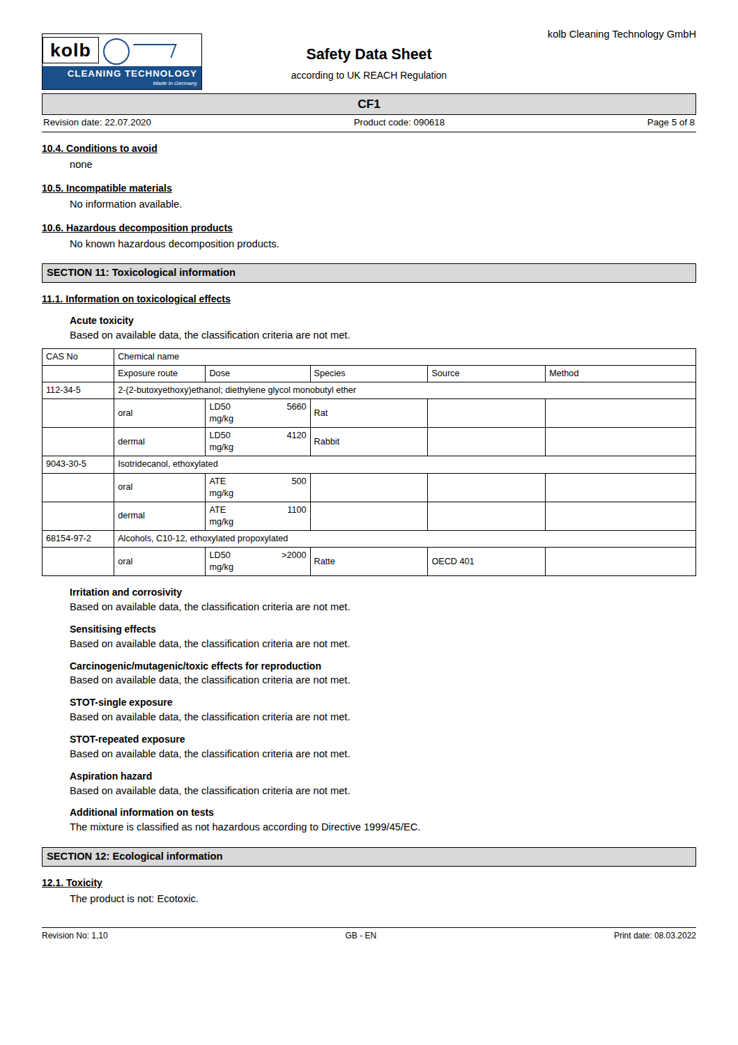kolb
CLEANING TECHNOLOGYMade in Germany
kolb Cleaning Technology GmbH
Safety Data Sheet
according to UK REACH Regulation
CF1
Revision date: 22.07.2020
Product code: 090618
Page 5 of 8
10.4. Conditions to avoid
none
10.5. Incompatible materials
No information available.
10.6. Hazardous decomposition products
No known hazardous decomposition products.
SECTION 11: Toxicological information
11.1. Information on toxicological effects
Acute toxicity
Based on available data, the classification criteria are not met.
| CAS No | Chemical name |
| --- | --- |
| | Exposure route | Dose | Species | Source | Method |
| 112-34-5 | 2-(2-butoxyethoxy)ethanol; diethylene glycol monobutyl ether |
| | oral | LD50 mg/kg 5660 | Rat | | |
| | dermal | LD50 mg/kg 4120 | Rabbit | | |
| 9043-30-5 | Isotridecanol, ethoxylated |
| | oral | ATE mg/kg 500 | | | |
| | dermal | ATE mg/kg 1100 | | | |
| 68154-97-2 | Alcohols, C10-12, ethoxylated propoxylated |
| | oral | LD50 mg/kg >2000 | Ratte | OECD 401 | |
Irritation and corrosivity
Based on available data, the classification criteria are not met.
Sensitising effects
Based on available data, the classification criteria are not met.
Carcinogenic/mutagenic/toxic effects for reproduction
Based on available data, the classification criteria are not met.
STOT-single exposure
Based on available data, the classification criteria are not met.
STOT-repeated exposure
Based on available data, the classification criteria are not met.
Aspiration hazard
Based on available data, the classification criteria are not met.
Additional information on tests
The mixture is classified as not hazardous according to Directive 1999/45/EC.
SECTION 12: Ecological information
12.1. Toxicity
The product is not: Ecotoxic.
Revision No: 1,10
GB - EN
Print date: 08.03.2022